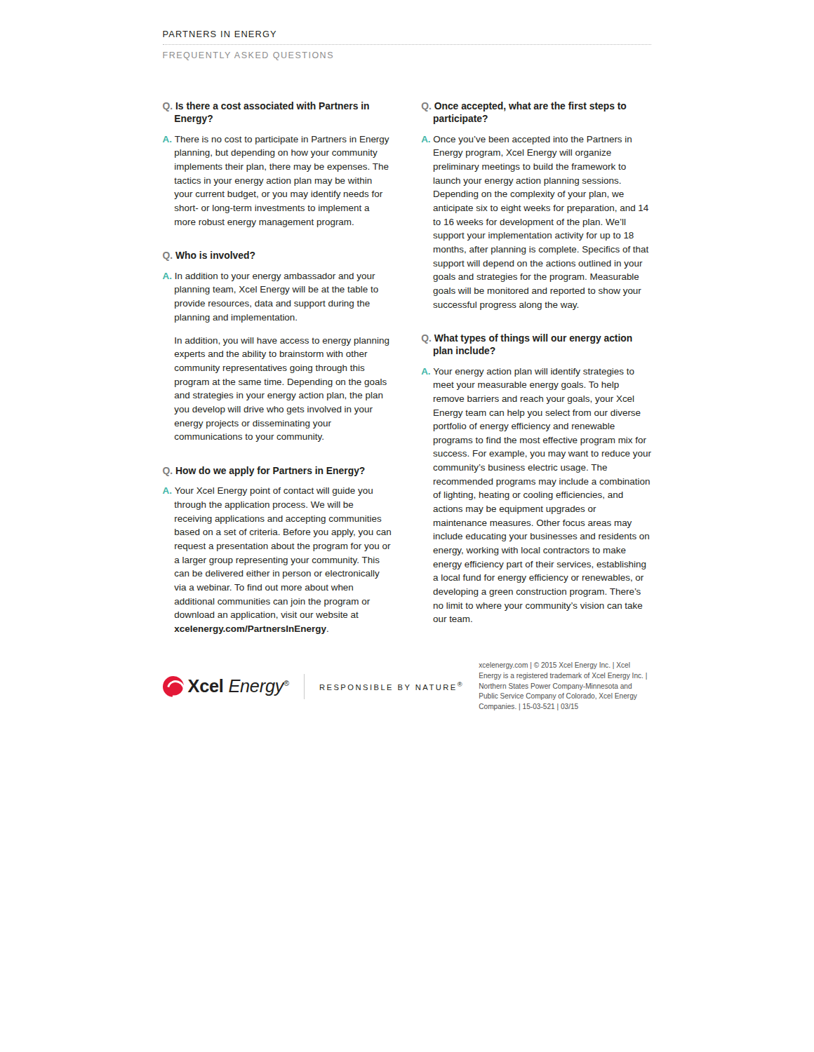Partners in Energy
Frequently Asked Questions
Q. Is there a cost associated with Partners in Energy?
A. There is no cost to participate in Partners in Energy planning, but depending on how your community implements their plan, there may be expenses. The tactics in your energy action plan may be within your current budget, or you may identify needs for short- or long-term investments to implement a more robust energy management program.
Q. Who is involved?
A. In addition to your energy ambassador and your planning team, Xcel Energy will be at the table to provide resources, data and support during the planning and implementation.
In addition, you will have access to energy planning experts and the ability to brainstorm with other community representatives going through this program at the same time. Depending on the goals and strategies in your energy action plan, the plan you develop will drive who gets involved in your energy projects or disseminating your communications to your community.
Q. How do we apply for Partners in Energy?
A. Your Xcel Energy point of contact will guide you through the application process. We will be receiving applications and accepting communities based on a set of criteria. Before you apply, you can request a presentation about the program for you or a larger group representing your community. This can be delivered either in person or electronically via a webinar. To find out more about when additional communities can join the program or download an application, visit our website at xcelenergy.com/PartnersInEnergy.
Q. Once accepted, what are the first steps to participate?
A. Once you’ve been accepted into the Partners in Energy program, Xcel Energy will organize preliminary meetings to build the framework to launch your energy action planning sessions. Depending on the complexity of your plan, we anticipate six to eight weeks for preparation, and 14 to 16 weeks for development of the plan. We’ll support your implementation activity for up to 18 months, after planning is complete. Specifics of that support will depend on the actions outlined in your goals and strategies for the program. Measurable goals will be monitored and reported to show your successful progress along the way.
Q. What types of things will our energy action plan include?
A. Your energy action plan will identify strategies to meet your measurable energy goals. To help remove barriers and reach your goals, your Xcel Energy team can help you select from our diverse portfolio of energy efficiency and renewable programs to find the most effective program mix for success. For example, you may want to reduce your community’s business electric usage. The recommended programs may include a combination of lighting, heating or cooling efficiencies, and actions may be equipment upgrades or maintenance measures. Other focus areas may include educating your businesses and residents on energy, working with local contractors to make energy efficiency part of their services, establishing a local fund for energy efficiency or renewables, or developing a green construction program. There’s no limit to where your community’s vision can take our team.
Xcel Energy®
RESPONSIBLE BY NATURE®
xcelenergy.com | © 2015 Xcel Energy Inc. | Xcel Energy is a registered trademark of Xcel Energy Inc. | Northern States Power Company-Minnesota and Public Service Company of Colorado, Xcel Energy Companies. | 15-03-521 | 03/15